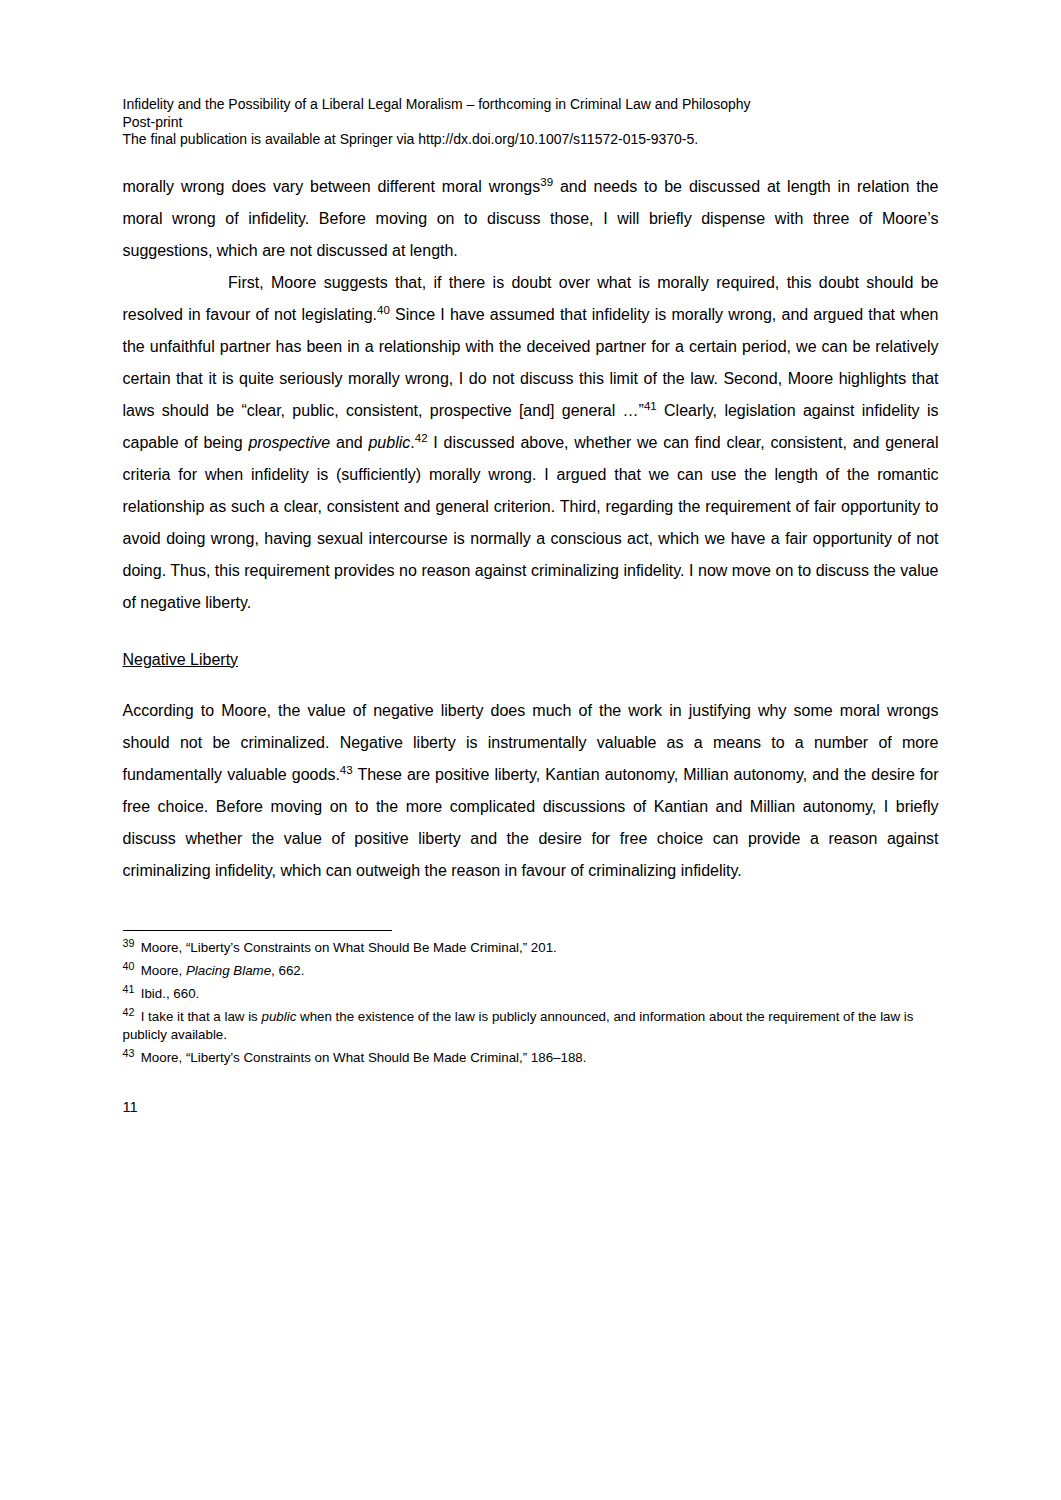Infidelity and the Possibility of a Liberal Legal Moralism – forthcoming in Criminal Law and Philosophy
Post-print
The final publication is available at Springer via http://dx.doi.org/10.1007/s11572-015-9370-5.
morally wrong does vary between different moral wrongs39 and needs to be discussed at length in relation the moral wrong of infidelity. Before moving on to discuss those, I will briefly dispense with three of Moore’s suggestions, which are not discussed at length.
First, Moore suggests that, if there is doubt over what is morally required, this doubt should be resolved in favour of not legislating.40 Since I have assumed that infidelity is morally wrong, and argued that when the unfaithful partner has been in a relationship with the deceived partner for a certain period, we can be relatively certain that it is quite seriously morally wrong, I do not discuss this limit of the law. Second, Moore highlights that laws should be “clear, public, consistent, prospective [and] general …”41 Clearly, legislation against infidelity is capable of being prospective and public.42 I discussed above, whether we can find clear, consistent, and general criteria for when infidelity is (sufficiently) morally wrong. I argued that we can use the length of the romantic relationship as such a clear, consistent and general criterion. Third, regarding the requirement of fair opportunity to avoid doing wrong, having sexual intercourse is normally a conscious act, which we have a fair opportunity of not doing. Thus, this requirement provides no reason against criminalizing infidelity. I now move on to discuss the value of negative liberty.
Negative Liberty
According to Moore, the value of negative liberty does much of the work in justifying why some moral wrongs should not be criminalized. Negative liberty is instrumentally valuable as a means to a number of more fundamentally valuable goods.43 These are positive liberty, Kantian autonomy, Millian autonomy, and the desire for free choice. Before moving on to the more complicated discussions of Kantian and Millian autonomy, I briefly discuss whether the value of positive liberty and the desire for free choice can provide a reason against criminalizing infidelity, which can outweigh the reason in favour of criminalizing infidelity.
39 Moore, “Liberty’s Constraints on What Should Be Made Criminal,” 201.
40 Moore, Placing Blame, 662.
41 Ibid., 660.
42 I take it that a law is public when the existence of the law is publicly announced, and information about the requirement of the law is publicly available.
43 Moore, “Liberty’s Constraints on What Should Be Made Criminal,” 186–188.
11